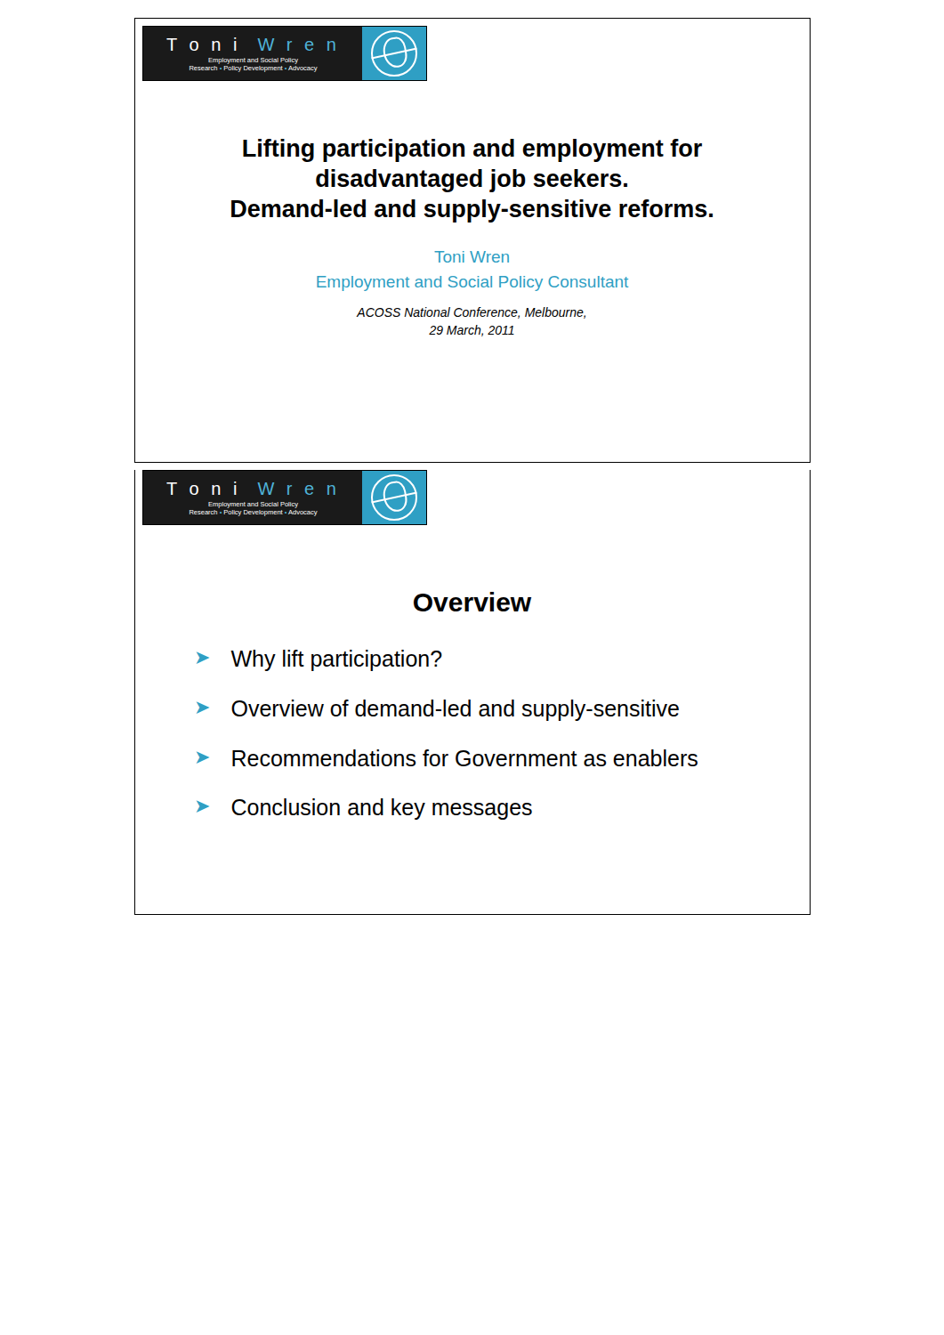T o n i W r e n
Employment and Social Policy
Research • Policy Development • Advocacy
Lifting participation and employment for disadvantaged job seekers.
Demand-led and supply-sensitive reforms.
Toni Wren
Employment and Social Policy Consultant
ACOSS National Conference, Melbourne,
29 March, 2011
T o n i W r e n
Employment and Social Policy
Research • Policy Development • Advocacy
Overview
Why lift participation?
Overview of demand-led and supply-sensitive
Recommendations for Government as enablers
Conclusion and key messages